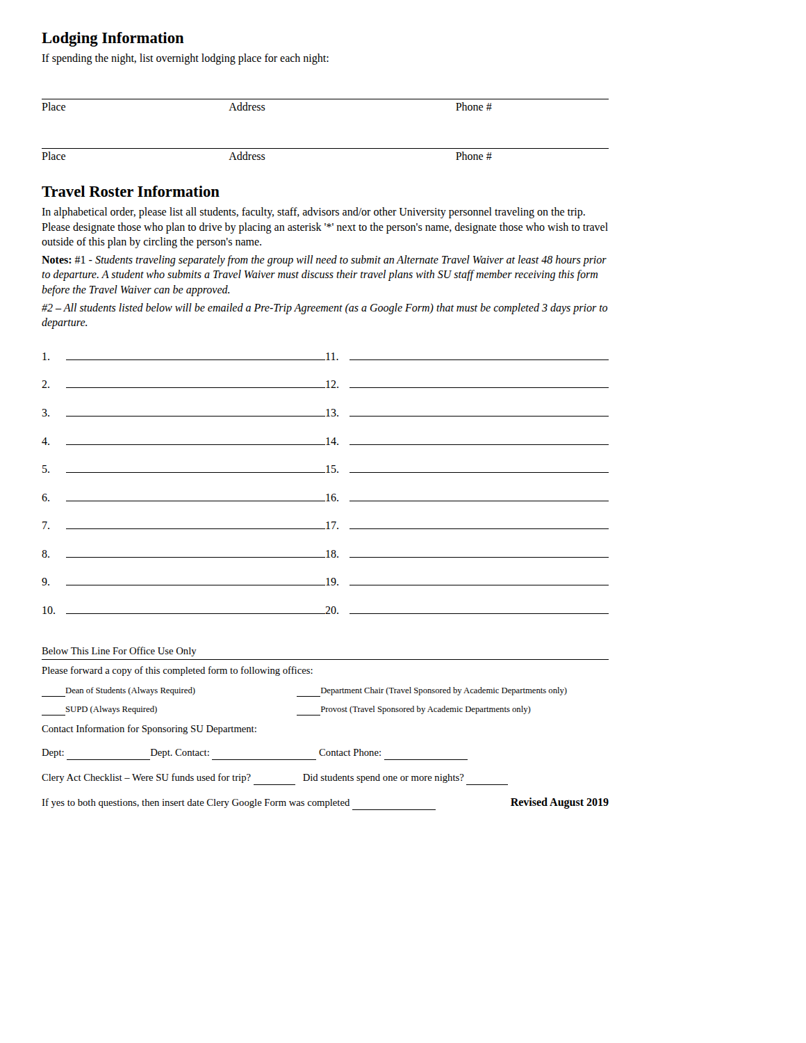Lodging Information
If spending the night, list overnight lodging place for each night:
Place Address Phone #
Place Address Phone #
Travel Roster Information
In alphabetical order, please list all students, faculty, staff, advisors and/or other University personnel traveling on the trip. Please designate those who plan to drive by placing an asterisk '*' next to the person's name, designate those who wish to travel outside of this plan by circling the person's name.
Notes: #1 - Students traveling separately from the group will need to submit an Alternate Travel Waiver at least 48 hours prior to departure. A student who submits a Travel Waiver must discuss their travel plans with SU staff member receiving this form before the Travel Waiver can be approved.
#2 – All students listed below will be emailed a Pre-Trip Agreement (as a Google Form) that must be completed 3 days prior to departure.
| 1. | | 11. | |
| 2. | | 12. | |
| 3. | | 13. | |
| 4. | | 14. | |
| 5. | | 15. | |
| 6. | | 16. | |
| 7. | | 17. | |
| 8. | | 18. | |
| 9. | | 19. | |
| 10. | | 20. | |
Below This Line For Office Use Only
Please forward a copy of this completed form to following offices:
Dean of Students (Always Required)
Department Chair (Travel Sponsored by Academic Departments only)
SUPD (Always Required)
Provost (Travel Sponsored by Academic Departments only)
Contact Information for Sponsoring SU Department:
Dept: Dept. Contact: Contact Phone:
Clery Act Checklist – Were SU funds used for trip? Did students spend one or more nights?
If yes to both questions, then insert date Clery Google Form was completed Revised August 2019